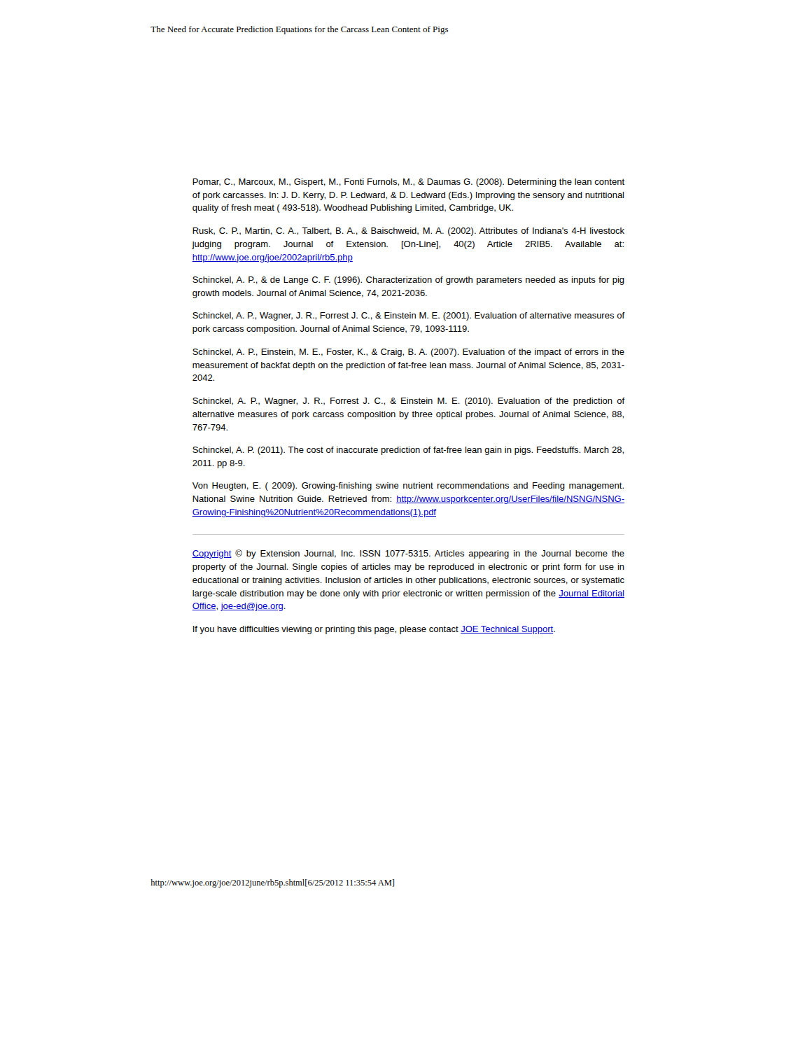The Need for Accurate Prediction Equations for the Carcass Lean Content of Pigs
Pomar, C., Marcoux, M., Gispert, M., Fonti Furnols, M., & Daumas G. (2008). Determining the lean content of pork carcasses. In: J. D. Kerry, D. P. Ledward, & D. Ledward (Eds.) Improving the sensory and nutritional quality of fresh meat ( 493-518). Woodhead Publishing Limited, Cambridge, UK.
Rusk, C. P., Martin, C. A., Talbert, B. A., & Baischweid, M. A. (2002). Attributes of Indiana's 4-H livestock judging program. Journal of Extension. [On-Line], 40(2) Article 2RIB5. Available at: http://www.joe.org/joe/2002april/rb5.php
Schinckel, A. P., & de Lange C. F. (1996). Characterization of growth parameters needed as inputs for pig growth models. Journal of Animal Science, 74, 2021-2036.
Schinckel, A. P., Wagner, J. R., Forrest J. C., & Einstein M. E. (2001). Evaluation of alternative measures of pork carcass composition. Journal of Animal Science, 79, 1093-1119.
Schinckel, A. P., Einstein, M. E., Foster, K., & Craig, B. A. (2007). Evaluation of the impact of errors in the measurement of backfat depth on the prediction of fat-free lean mass. Journal of Animal Science, 85, 2031- 2042.
Schinckel, A. P., Wagner, J. R., Forrest J. C., & Einstein M. E. (2010). Evaluation of the prediction of alternative measures of pork carcass composition by three optical probes. Journal of Animal Science, 88, 767-794.
Schinckel, A. P. (2011). The cost of inaccurate prediction of fat-free lean gain in pigs. Feedstuffs. March 28, 2011. pp 8-9.
Von Heugten, E. ( 2009). Growing-finishing swine nutrient recommendations and Feeding management. National Swine Nutrition Guide. Retrieved from: http://www.usporkcenter.org/UserFiles/file/NSNG/NSNG-Growing-Finishing%20Nutrient%20Recommendations(1).pdf
Copyright © by Extension Journal, Inc. ISSN 1077-5315. Articles appearing in the Journal become the property of the Journal. Single copies of articles may be reproduced in electronic or print form for use in educational or training activities. Inclusion of articles in other publications, electronic sources, or systematic large-scale distribution may be done only with prior electronic or written permission of the Journal Editorial Office, joe-ed@joe.org.
If you have difficulties viewing or printing this page, please contact JOE Technical Support.
http://www.joe.org/joe/2012june/rb5p.shtml[6/25/2012 11:35:54 AM]